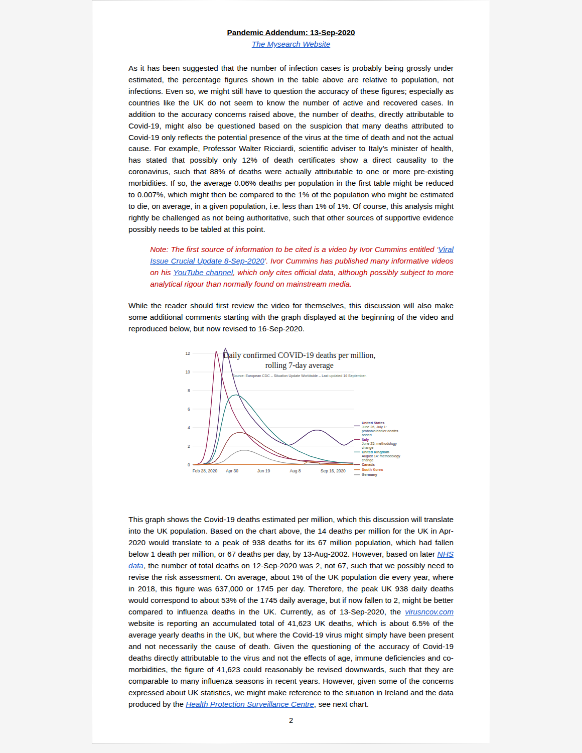Pandemic Addendum: 13-Sep-2020
The Mysearch Website
As it has been suggested that the number of infection cases is probably being grossly under estimated, the percentage figures shown in the table above are relative to population, not infections. Even so, we might still have to question the accuracy of these figures; especially as countries like the UK do not seem to know the number of active and recovered cases. In addition to the accuracy concerns raised above, the number of deaths, directly attributable to Covid-19, might also be questioned based on the suspicion that many deaths attributed to Covid-19 only reflects the potential presence of the virus at the time of death and not the actual cause. For example, Professor Walter Ricciardi, scientific adviser to Italy’s minister of health, has stated that possibly only 12% of death certificates show a direct causality to the coronavirus, such that 88% of deaths were actually attributable to one or more pre-existing morbidities. If so, the average 0.06% deaths per population in the first table might be reduced to 0.007%, which might then be compared to the 1% of the population who might be estimated to die, on average, in a given population, i.e. less than 1% of 1%. Of course, this analysis might rightly be challenged as not being authoritative, such that other sources of supportive evidence possibly needs to be tabled at this point.
Note: The first source of information to be cited is a video by Ivor Cummins entitled ‘Viral Issue Crucial Update 8-Sep-2020’. Ivor Cummins has published many informative videos on his YouTube channel, which only cites official data, although possibly subject to more analytical rigour than normally found on mainstream media.
While the reader should first review the video for themselves, this discussion will also make some additional comments starting with the graph displayed at the beginning of the video and reproduced below, but now revised to 16-Sep-2020.
Daily confirmed COVID-19 deaths per million, rolling 7-day average Source: European CDC – Situation Update Worldwide – Last updated 16 September. 12 10 8 6 4 2 0 Feb 28, 2020 Apr 30 Jun 19 Aug 8 Sep 16, 2020 United States June 26, July 1: probable/earlier deaths added Italy June 25: methodology change United Kingdom August 14: methodology change Canada South Korea Germany
This graph shows the Covid-19 deaths estimated per million, which this discussion will translate into the UK population. Based on the chart above, the 14 deaths per million for the UK in Apr-2020 would translate to a peak of 938 deaths for its 67 million population, which had fallen below 1 death per million, or 67 deaths per day, by 13-Aug-2002. However, based on later NHS data, the number of total deaths on 12-Sep-2020 was 2, not 67, such that we possibly need to revise the risk assessment. On average, about 1% of the UK population die every year, where in 2018, this figure was 637,000 or 1745 per day. Therefore, the peak UK 938 daily deaths would correspond to about 53% of the 1745 daily average, but if now fallen to 2, might be better compared to influenza deaths in the UK. Currently, as of 13-Sep-2020, the virusncov.com website is reporting an accumulated total of 41,623 UK deaths, which is about 6.5% of the average yearly deaths in the UK, but where the Covid-19 virus might simply have been present and not necessarily the cause of death. Given the questioning of the accuracy of Covid-19 deaths directly attributable to the virus and not the effects of age, immune deficiencies and co-morbidities, the figure of 41,623 could reasonably be revised downwards, such that they are comparable to many influenza seasons in recent years. However, given some of the concerns expressed about UK statistics, we might make reference to the situation in Ireland and the data produced by the Health Protection Surveillance Centre, see next chart.
2